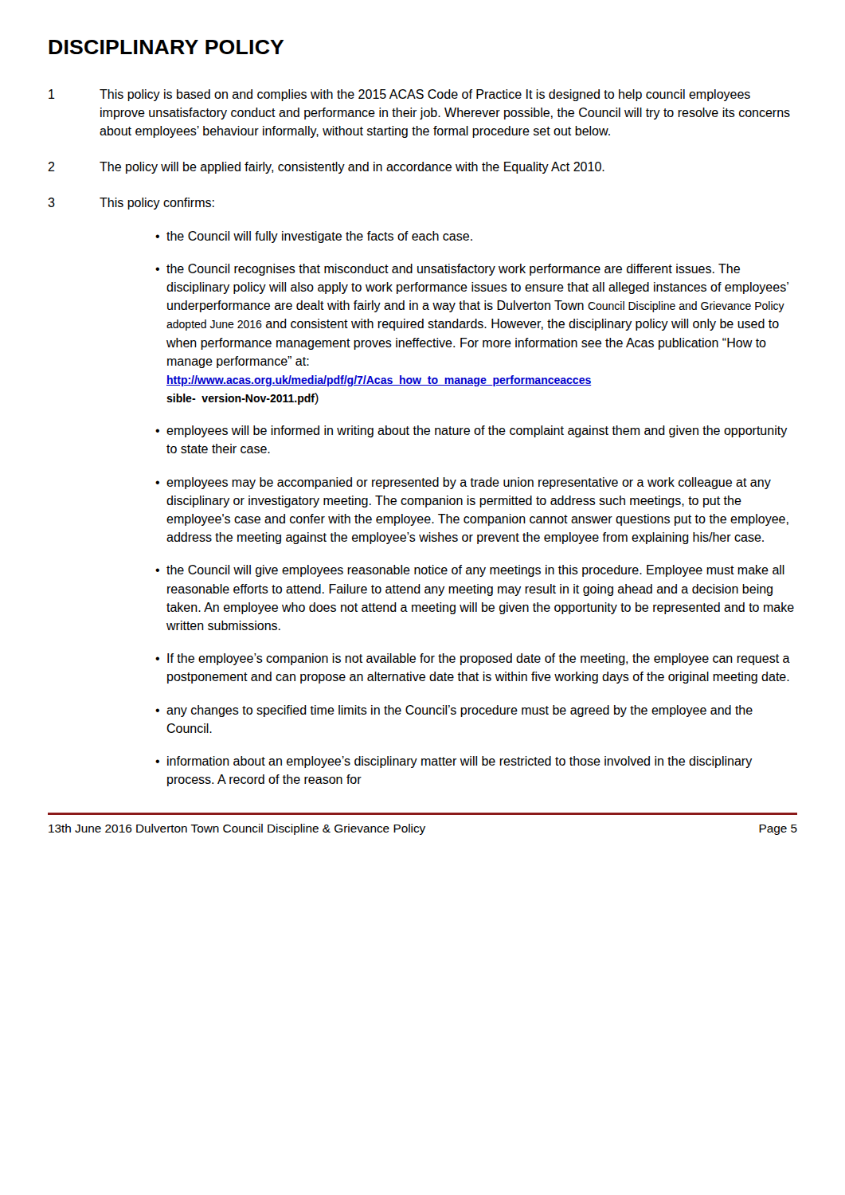DISCIPLINARY POLICY
1 This policy is based on and complies with the 2015 ACAS Code of Practice It is designed to help council employees improve unsatisfactory conduct and performance in their job. Wherever possible, the Council will try to resolve its concerns about employees’ behaviour informally, without starting the formal procedure set out below.
2 The policy will be applied fairly, consistently and in accordance with the Equality Act 2010.
3 This policy confirms:
the Council will fully investigate the facts of each case.
the Council recognises that misconduct and unsatisfactory work performance are different issues. The disciplinary policy will also apply to work performance issues to ensure that all alleged instances of employees’ underperformance are dealt with fairly and in a way that is Dulverton Town Council Discipline and Grievance Policy adopted June 2016 and consistent with required standards. However, the disciplinary policy will only be used to when performance management proves ineffective. For more information see the Acas publication “How to manage performance” at:
http://www.acas.org.uk/media/pdf/g/7/Acas_how_to_manage_performanceacces
sible- version-Nov-2011.pdf)
employees will be informed in writing about the nature of the complaint against them and given the opportunity to state their case.
employees may be accompanied or represented by a trade union representative or a work colleague at any disciplinary or investigatory meeting. The companion is permitted to address such meetings, to put the employee's case and confer with the employee. The companion cannot answer questions put to the employee, address the meeting against the employee’s wishes or prevent the employee from explaining his/her case.
the Council will give employees reasonable notice of any meetings in this procedure. Employee must make all reasonable efforts to attend. Failure to attend any meeting may result in it going ahead and a decision being taken. An employee who does not attend a meeting will be given the opportunity to be represented and to make written submissions.
If the employee’s companion is not available for the proposed date of the meeting, the employee can request a postponement and can propose an alternative date that is within five working days of the original meeting date.
any changes to specified time limits in the Council’s procedure must be agreed by the employee and the Council.
information about an employee’s disciplinary matter will be restricted to those involved in the disciplinary process. A record of the reason for
13th June 2016 Dulverton Town Council Discipline & Grievance Policy Page 5